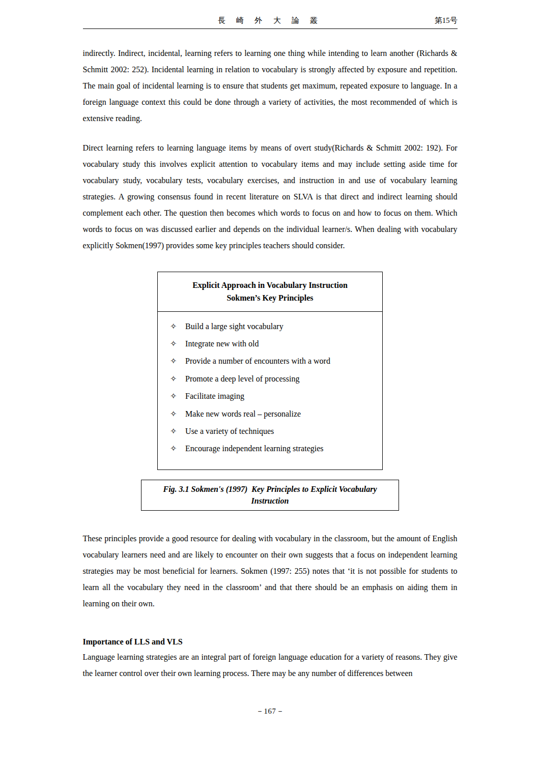長 崎 外 大 論 叢 第15号
indirectly. Indirect, incidental, learning refers to learning one thing while intending to learn another (Richards & Schmitt 2002: 252). Incidental learning in relation to vocabulary is strongly affected by exposure and repetition. The main goal of incidental learning is to ensure that students get maximum, repeated exposure to language. In a foreign language context this could be done through a variety of activities, the most recommended of which is extensive reading.
Direct learning refers to learning language items by means of overt study(Richards & Schmitt 2002: 192). For vocabulary study this involves explicit attention to vocabulary items and may include setting aside time for vocabulary study, vocabulary tests, vocabulary exercises, and instruction in and use of vocabulary learning strategies. A growing consensus found in recent literature on SLVA is that direct and indirect learning should complement each other. The question then becomes which words to focus on and how to focus on them. Which words to focus on was discussed earlier and depends on the individual learner/s. When dealing with vocabulary explicitly Sokmen(1997) provides some key principles teachers should consider.
Explicit Approach in Vocabulary Instruction Sokmen’s Key Principles
Build a large sight vocabulary
Integrate new with old
Provide a number of encounters with a word
Promote a deep level of processing
Facilitate imaging
Make new words real – personalize
Use a variety of techniques
Encourage independent learning strategies
Fig. 3.1 Sokmen's (1997) Key Principles to Explicit Vocabulary Instruction
These principles provide a good resource for dealing with vocabulary in the classroom, but the amount of English vocabulary learners need and are likely to encounter on their own suggests that a focus on independent learning strategies may be most beneficial for learners. Sokmen (1997: 255) notes that ‘it is not possible for students to learn all the vocabulary they need in the classroom’ and that there should be an emphasis on aiding them in learning on their own.
Importance of LLS and VLS
Language learning strategies are an integral part of foreign language education for a variety of reasons. They give the learner control over their own learning process. There may be any number of differences between
－167－